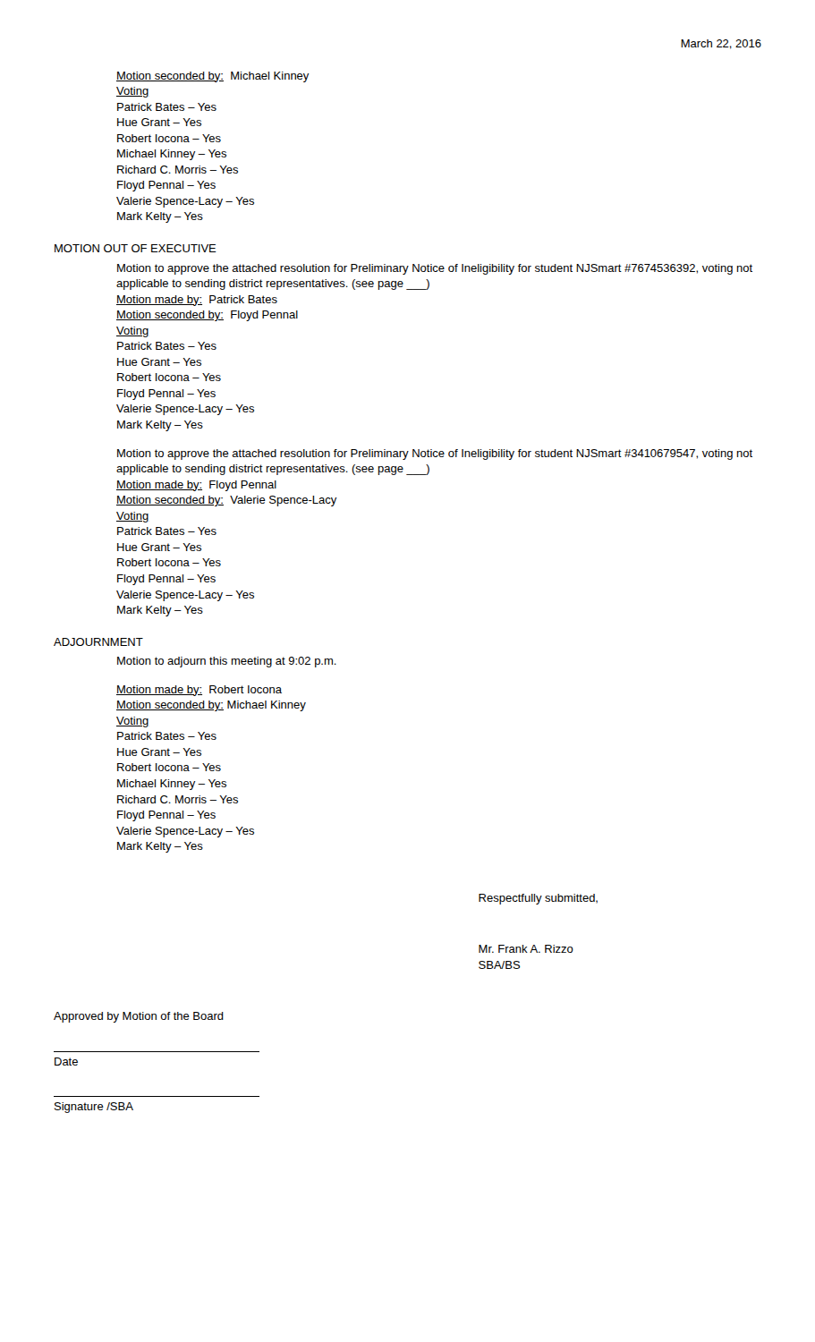March 22, 2016
Motion seconded by: Michael Kinney
Voting
Patrick Bates – Yes
Hue Grant – Yes
Robert Iocona – Yes
Michael Kinney – Yes
Richard C. Morris – Yes
Floyd Pennal – Yes
Valerie Spence-Lacy – Yes
Mark Kelty – Yes
MOTION OUT OF EXECUTIVE
Motion to approve the attached resolution for Preliminary Notice of Ineligibility for student NJSmart #7674536392, voting not applicable to sending district representatives. (see page ___)
Motion made by: Patrick Bates
Motion seconded by: Floyd Pennal
Voting
Patrick Bates – Yes
Hue Grant – Yes
Robert Iocona – Yes
Floyd Pennal – Yes
Valerie Spence-Lacy – Yes
Mark Kelty – Yes
Motion to approve the attached resolution for Preliminary Notice of Ineligibility for student NJSmart #3410679547, voting not applicable to sending district representatives. (see page ___)
Motion made by: Floyd Pennal
Motion seconded by: Valerie Spence-Lacy
Voting
Patrick Bates – Yes
Hue Grant – Yes
Robert Iocona – Yes
Floyd Pennal – Yes
Valerie Spence-Lacy – Yes
Mark Kelty – Yes
ADJOURNMENT
Motion to adjourn this meeting at 9:02 p.m.
Motion made by: Robert Iocona
Motion seconded by: Michael Kinney
Voting
Patrick Bates – Yes
Hue Grant – Yes
Robert Iocona – Yes
Michael Kinney – Yes
Richard C. Morris – Yes
Floyd Pennal – Yes
Valerie Spence-Lacy – Yes
Mark Kelty – Yes
Respectfully submitted,
Mr. Frank A. Rizzo
SBA/BS
Approved by Motion of the Board
Date
Signature /SBA